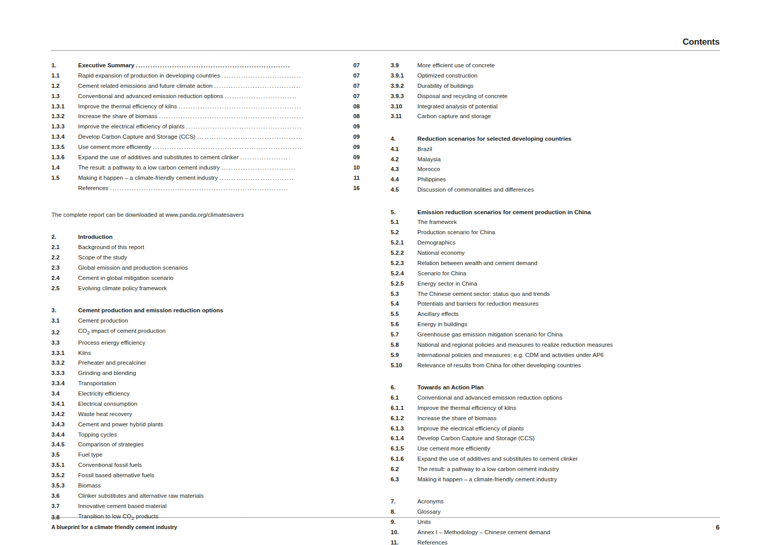Contents
| 1. | Executive Summary .................................................................................................. | 07 |
| 1.1 | Rapid expansion of production in developing countries ................................. | 07 |
| 1.2 | Cement related emissions and future climate action .................................... | 07 |
| 1.3 | Conventional and advanced emission reduction options .............................. | 07 |
| 1.3.1 | Improve the thermal efficiency of kilns ......................................................... | 08 |
| 1.3.2 | Increase the share of biomass ..................................................................... | 08 |
| 1.3.3 | Improve the electrical efficiency of plants ..................................................... | 09 |
| 1.3.4 | Develop Carbon Capture and Storage (CCS) .................................................. | 09 |
| 1.3.5 | Use cement more efficiently ....................................................................... | 09 |
| 1.3.6 | Expand the use of additives and substitutes to cement clinker ..................... | 09 |
| 1.4 | The result: a pathway to a low carbon cement industry ............................... | 10 |
| 1.5 | Making it happen – a climate-friendly cement industry ............................... | 11 |
| | References ................................................................................................. | 16 |
The complete report can be downloaded at www.panda.org/climatesavers
| 2. | Introduction | |
| 2.1 | Background of this report | |
| 2.2 | Scope of the study | |
| 2.3 | Global emission and production scenarios | |
| 2.4 | Cement in global mitigation scenario | |
| 2.5 | Evolving climate policy framework | |
| 3. | Cement production and emission reduction options | |
| 3.1 | Cement production | |
| 3.2 | CO 2 impact of cement production | |
| 3.3 | Process energy efficiency | |
| 3.3.1 | Kilns | |
| 3.3.2 | Preheater and precalciner | |
| 3.3.3 | Grinding and blending | |
| 3.3.4 | Transportation | |
| 3.4 | Electricity efficiency | |
| 3.4.1 | Electrical consumption | |
| 3.4.2 | Waste heat recovery | |
| 3.4.3 | Cement and power hybrid plants | |
| 3.4.4 | Topping cycles | |
| 3.4.5 | Comparison of strategies | |
| 3.5 | Fuel type | |
| 3.5.1 | Conventional fossil fuels | |
| 3.5.2 | Fossil based alternative fuels | |
| 3.5.3 | Biomass | |
| 3.6 | Clinker substitutes and alternative raw materials | |
| 3.7 | Innovative cement based material | |
| 3.8 | Transition to low CO 2 products | |
| 3.9 | More efficient use of concrete |
| 3.9.1 | Optimized construction |
| 3.9.2 | Durability of buildings |
| 3.9.3 | Disposal and recycling of concrete |
| 3.10 | Integrated analysis of potential |
| 3.11 | Carbon capture and storage |
| 4. | Reduction scenarios for selected developing countries |
| 4.1 | Brazil |
| 4.2 | Malaysia |
| 4.3 | Morocco |
| 4.4 | Philippines |
| 4.5 | Discussion of commonalities and differences |
| 5. | Emission reduction scenarios for cement production in China |
| 5.1 | The framework |
| 5.2 | Production scenario for China |
| 5.2.1 | Demographics |
| 5.2.2 | National economy |
| 5.2.3 | Relation between wealth and cement demand |
| 5.2.4 | Scenario for China |
| 5.2.5 | Energy sector in China |
| 5.3 | The Chinese cement sector: status quo and trends |
| 5.4 | Potentials and barriers for reduction measures |
| 5.5 | Ancillary effects |
| 5.6 | Energy in buildings |
| 5.7 | Greenhouse gas emission mitigation scenario for China |
| 5.8 | National and regional policies and measures to realize reduction measures |
| 5.9 | International policies and measures: e.g. CDM and activities under AP6 |
| 5.10 | Relevance of results from China for other developing countries |
| 6. | Towards an Action Plan |
| 6.1 | Conventional and advanced emission reduction options |
| 6.1.1 | Improve the thermal efficiency of kilns |
| 6.1.2 | Increase the share of biomass |
| 6.1.3 | Improve the electrical efficiency of plants |
| 6.1.4 | Develop Carbon Capture and Storage (CCS) |
| 6.1.5 | Use cement more efficiently |
| 6.1.6 | Expand the use of additives and substitutes to cement clinker |
| 6.2 | The result: a pathway to a low carbon cement industry |
| 6.3 | Making it happen – a climate-friendly cement industry |
| 7. | Acronyms |
| 8. | Glossary |
| 9. | Units |
| 10. | Annex I – Methodology – Chinese cement demand |
| 11. | References |
A blueprint for a climate friendly cement industry
6